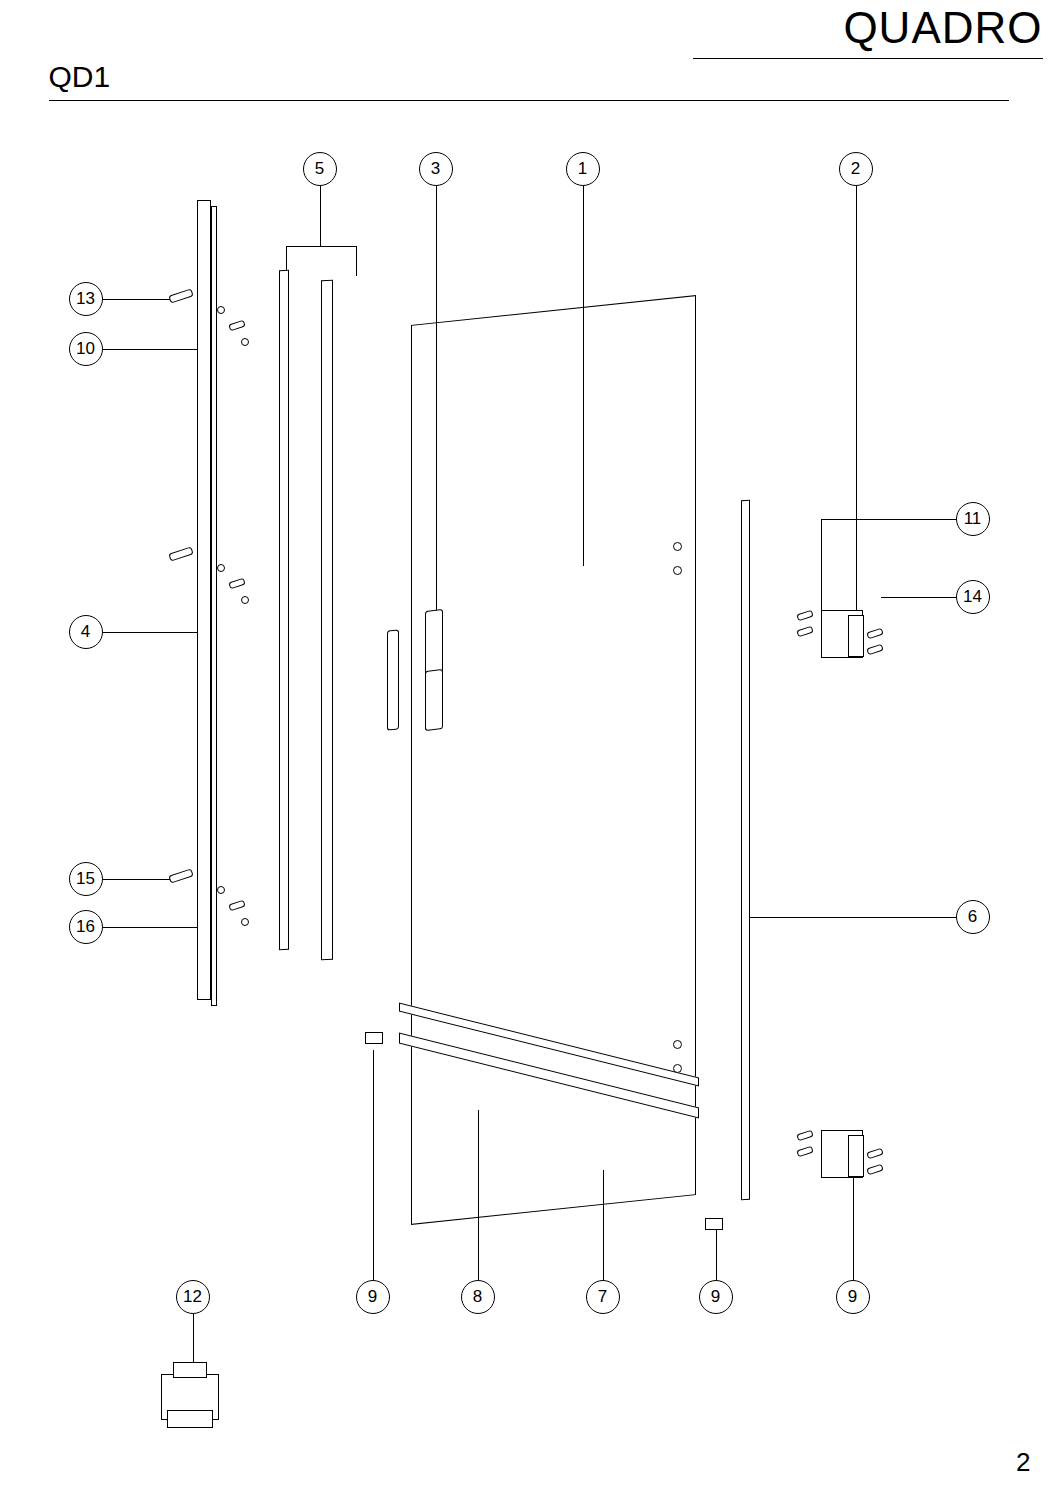QUADRO
QD1
5
3
1
2
13
10
4
15
16
11
14
6
12
9
8
7
9
9
2